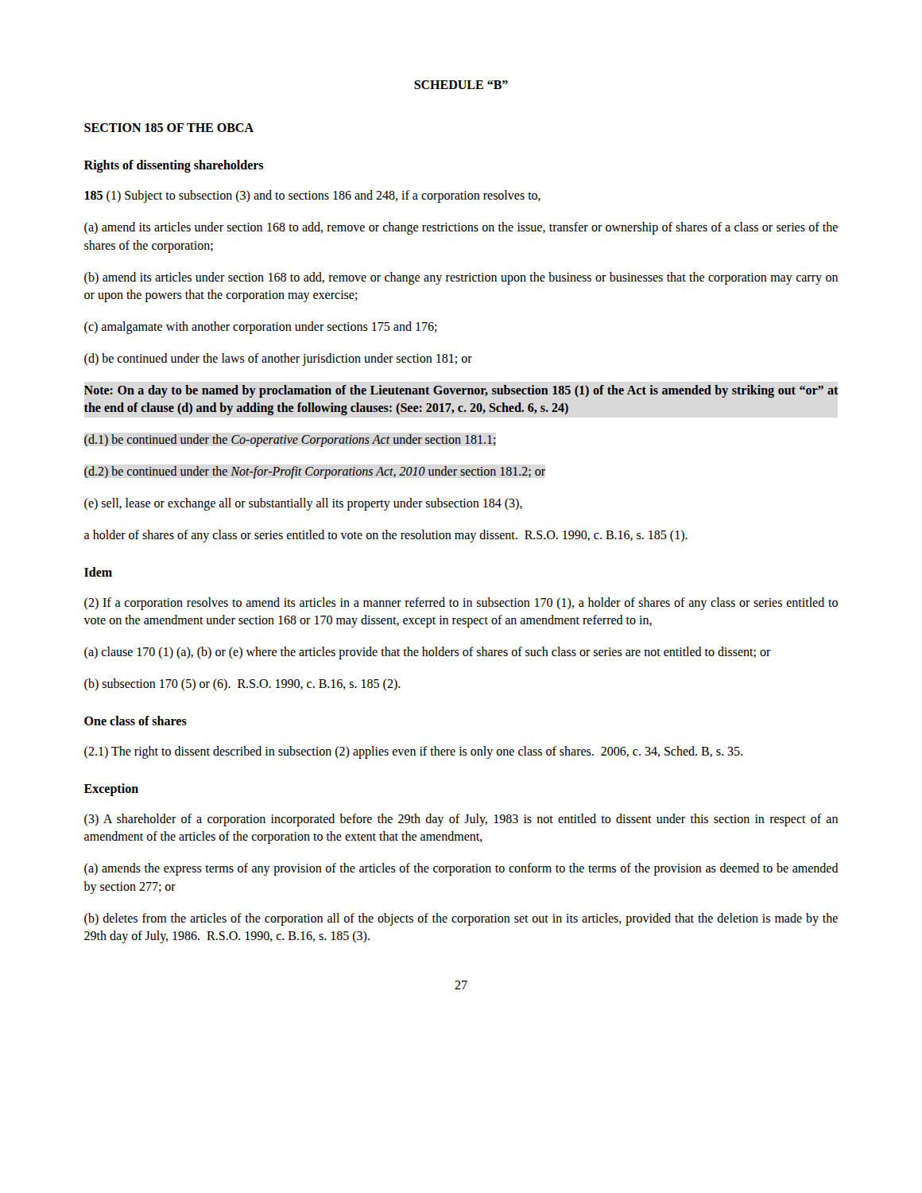SCHEDULE “B”
SECTION 185 OF THE OBCA
Rights of dissenting shareholders
185 (1) Subject to subsection (3) and to sections 186 and 248, if a corporation resolves to,
(a) amend its articles under section 168 to add, remove or change restrictions on the issue, transfer or ownership of shares of a class or series of the shares of the corporation;
(b) amend its articles under section 168 to add, remove or change any restriction upon the business or businesses that the corporation may carry on or upon the powers that the corporation may exercise;
(c) amalgamate with another corporation under sections 175 and 176;
(d) be continued under the laws of another jurisdiction under section 181; or
Note: On a day to be named by proclamation of the Lieutenant Governor, subsection 185 (1) of the Act is amended by striking out “or” at the end of clause (d) and by adding the following clauses: (See: 2017, c. 20, Sched. 6, s. 24)
(d.1) be continued under the Co-operative Corporations Act under section 181.1;
(d.2) be continued under the Not-for-Profit Corporations Act, 2010 under section 181.2; or
(e) sell, lease or exchange all or substantially all its property under subsection 184 (3),
a holder of shares of any class or series entitled to vote on the resolution may dissent. R.S.O. 1990, c. B.16, s. 185 (1).
Idem
(2) If a corporation resolves to amend its articles in a manner referred to in subsection 170 (1), a holder of shares of any class or series entitled to vote on the amendment under section 168 or 170 may dissent, except in respect of an amendment referred to in,
(a) clause 170 (1) (a), (b) or (e) where the articles provide that the holders of shares of such class or series are not entitled to dissent; or
(b) subsection 170 (5) or (6). R.S.O. 1990, c. B.16, s. 185 (2).
One class of shares
(2.1) The right to dissent described in subsection (2) applies even if there is only one class of shares. 2006, c. 34, Sched. B, s. 35.
Exception
(3) A shareholder of a corporation incorporated before the 29th day of July, 1983 is not entitled to dissent under this section in respect of an amendment of the articles of the corporation to the extent that the amendment,
(a) amends the express terms of any provision of the articles of the corporation to conform to the terms of the provision as deemed to be amended by section 277; or
(b) deletes from the articles of the corporation all of the objects of the corporation set out in its articles, provided that the deletion is made by the 29th day of July, 1986. R.S.O. 1990, c. B.16, s. 185 (3).
27